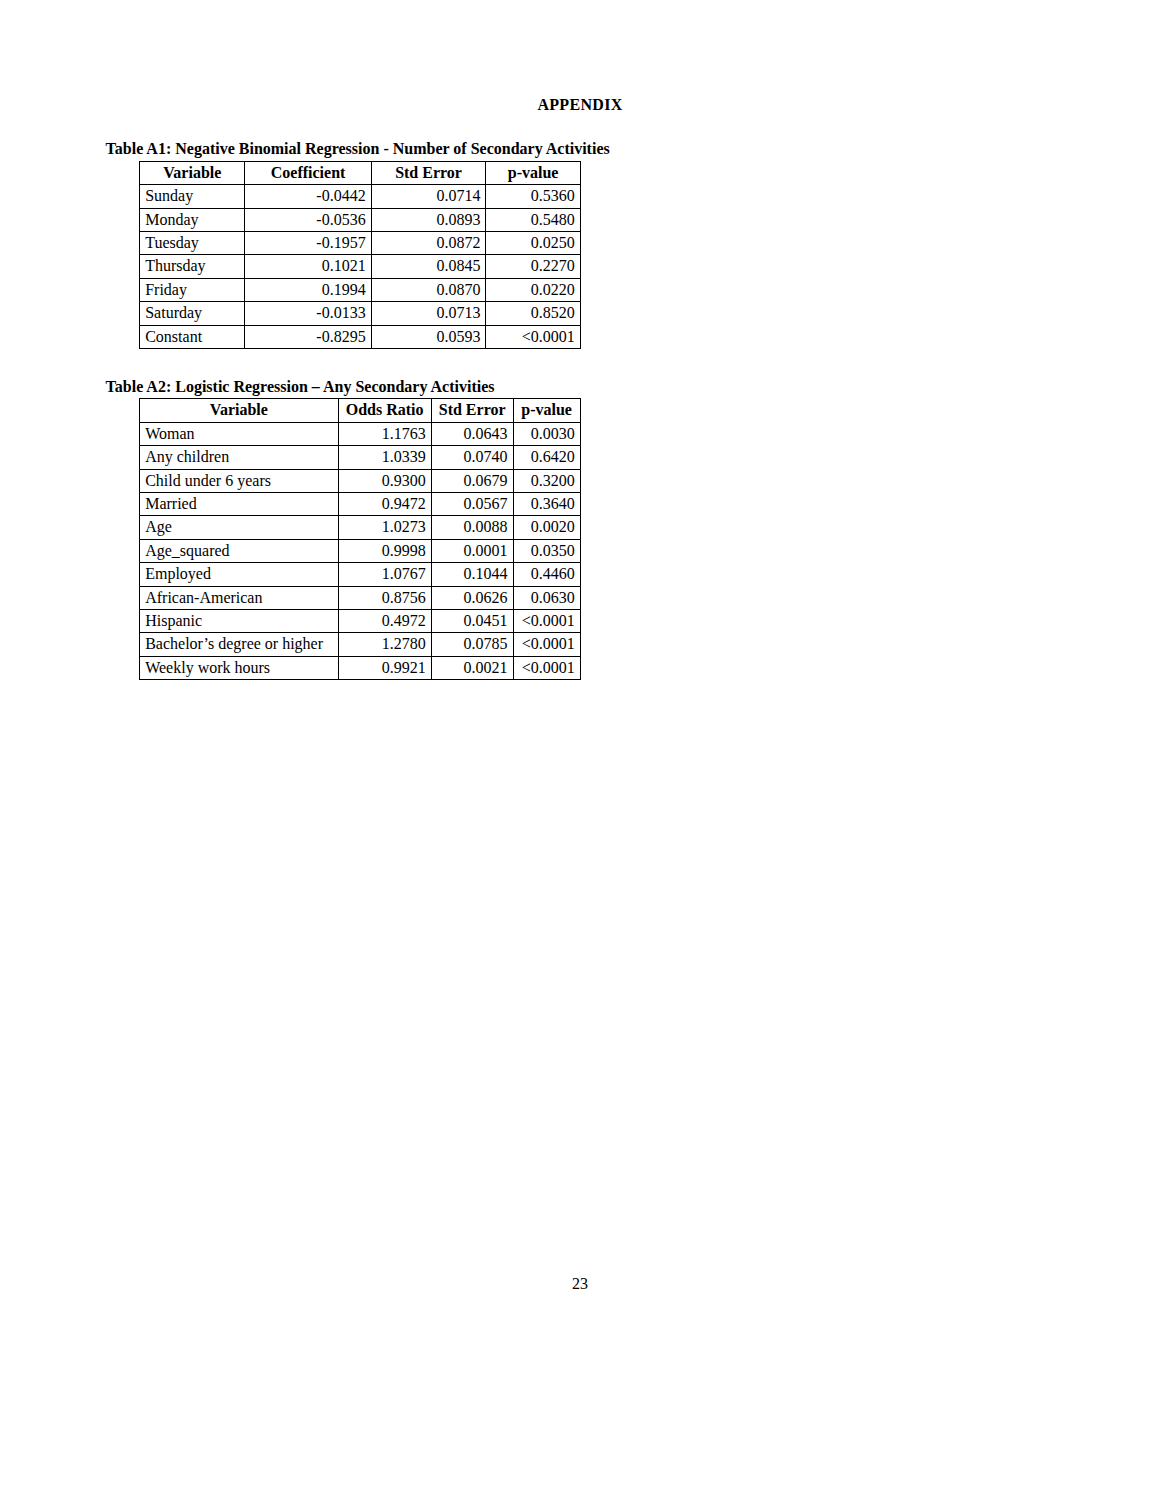APPENDIX
Table A1: Negative Binomial Regression - Number of Secondary Activities
| Variable | Coefficient | Std Error | p-value |
| --- | --- | --- | --- |
| Sunday | -0.0442 | 0.0714 | 0.5360 |
| Monday | -0.0536 | 0.0893 | 0.5480 |
| Tuesday | -0.1957 | 0.0872 | 0.0250 |
| Thursday | 0.1021 | 0.0845 | 0.2270 |
| Friday | 0.1994 | 0.0870 | 0.0220 |
| Saturday | -0.0133 | 0.0713 | 0.8520 |
| Constant | -0.8295 | 0.0593 | <0.0001 |
Table A2: Logistic Regression – Any Secondary Activities
| Variable | Odds Ratio | Std Error | p-value |
| --- | --- | --- | --- |
| Woman | 1.1763 | 0.0643 | 0.0030 |
| Any children | 1.0339 | 0.0740 | 0.6420 |
| Child under 6 years | 0.9300 | 0.0679 | 0.3200 |
| Married | 0.9472 | 0.0567 | 0.3640 |
| Age | 1.0273 | 0.0088 | 0.0020 |
| Age_squared | 0.9998 | 0.0001 | 0.0350 |
| Employed | 1.0767 | 0.1044 | 0.4460 |
| African-American | 0.8756 | 0.0626 | 0.0630 |
| Hispanic | 0.4972 | 0.0451 | <0.0001 |
| Bachelor’s degree or higher | 1.2780 | 0.0785 | <0.0001 |
| Weekly work hours | 0.9921 | 0.0021 | <0.0001 |
23